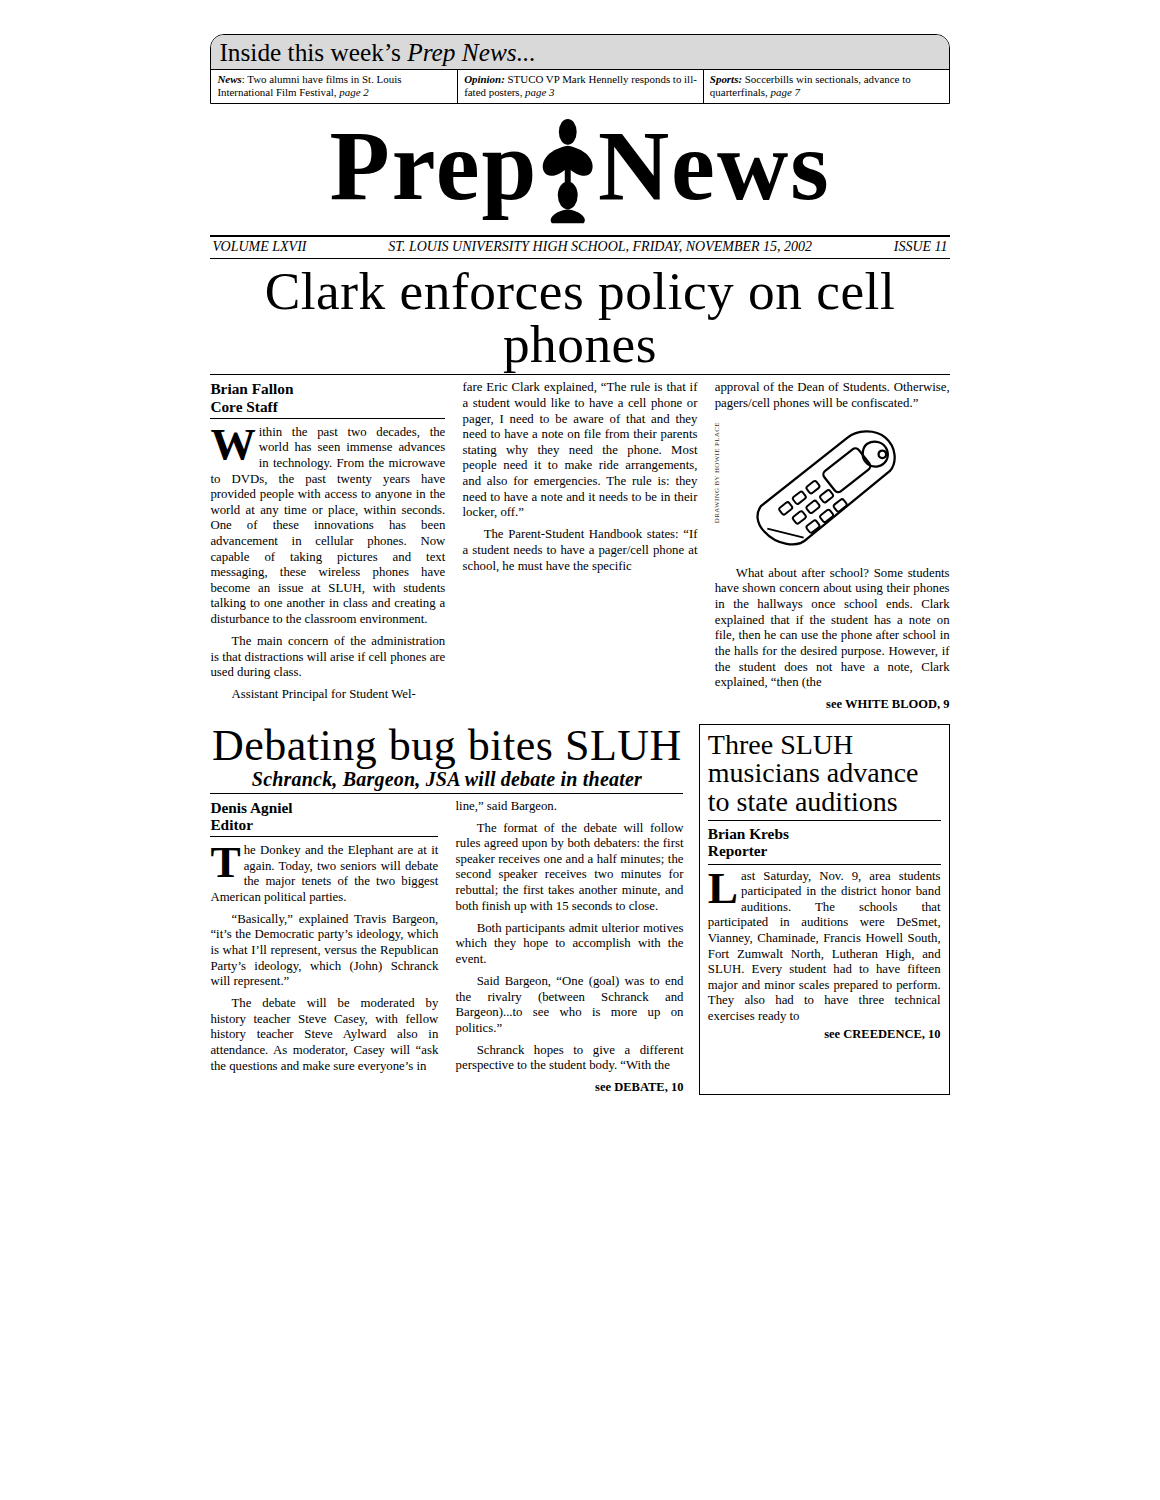Inside this week’s Prep News...
News: Two alumni have films in St. Louis International Film Festival, page 2
Opinion: STUCO VP Mark Hennelly responds to ill-fated posters, page 3
Sports: Soccerbills win sectionals, advance to quarterfinals, page 7
Prep News
VOLUME LXVII ST. LOUIS UNIVERSITY HIGH SCHOOL, FRIDAY, NOVEMBER 15, 2002 ISSUE 11
Clark enforces policy on cell phones
Brian Fallon
Core Staff
Within the past two decades, the world has seen immense advances in technology. From the microwave to DVDs, the past twenty years have provided people with access to anyone in the world at any time or place, within seconds. One of these innovations has been advancement in cellular phones. Now capable of taking pictures and text messaging, these wireless phones have become an issue at SLUH, with students talking to one another in class and creating a disturbance to the classroom environment.
The main concern of the administration is that distractions will arise if cell phones are used during class.
Assistant Principal for Student Wel-
fare Eric Clark explained, “The rule is that if a student would like to have a cell phone or pager, I need to be aware of that and they need to have a note on file from their parents stating why they need the phone. Most people need it to make ride arrangements, and also for emergencies. The rule is: they need to have a note and it needs to be in their locker, off.”
The Parent-Student Handbook states: “If a student needs to have a pager/cell phone at school, he must have the specific
approval of the Dean of Students. Otherwise, pagers/cell phones will be confiscated.”
DRAWING BY HOWIE PLACE
What about after school? Some students have shown concern about using their phones in the hallways once school ends. Clark explained that if the student has a note on file, then he can use the phone after school in the halls for the desired purpose. However, if the student does not have a note, Clark explained, “then (the
see WHITE BLOOD, 9
Debating bug bites SLUH
Schranck, Bargeon, JSA will debate in theater
Denis Agniel
Editor
The Donkey and the Elephant are at it again. Today, two seniors will debate the major tenets of the two biggest American political parties.
“Basically,” explained Travis Bargeon, “it’s the Democratic party’s ideology, which is what I’ll represent, versus the Republican Party’s ideology, which (John) Schranck will represent.”
The debate will be moderated by history teacher Steve Casey, with fellow history teacher Steve Aylward also in attendance. As moderator, Casey will “ask the questions and make sure everyone’s in
line,” said Bargeon.
The format of the debate will follow rules agreed upon by both debaters: the first speaker receives one and a half minutes; the second speaker receives two minutes for rebuttal; the first takes another minute, and both finish up with 15 seconds to close.
Both participants admit ulterior motives which they hope to accomplish with the event.
Said Bargeon, “One (goal) was to end the rivalry (between Schranck and Bargeon)...to see who is more up on politics.”
Schranck hopes to give a different perspective to the student body. “With the
see DEBATE, 10
Three SLUH musicians advance to state auditions
Brian Krebs
Reporter
Last Saturday, Nov. 9, area students participated in the district honor band auditions. The schools that participated in auditions were DeSmet, Vianney, Chaminade, Francis Howell South, Fort Zumwalt North, Lutheran High, and SLUH. Every student had to have fifteen major and minor scales prepared to perform. They also had to have three technical exercises ready to
see CREEDENCE, 10